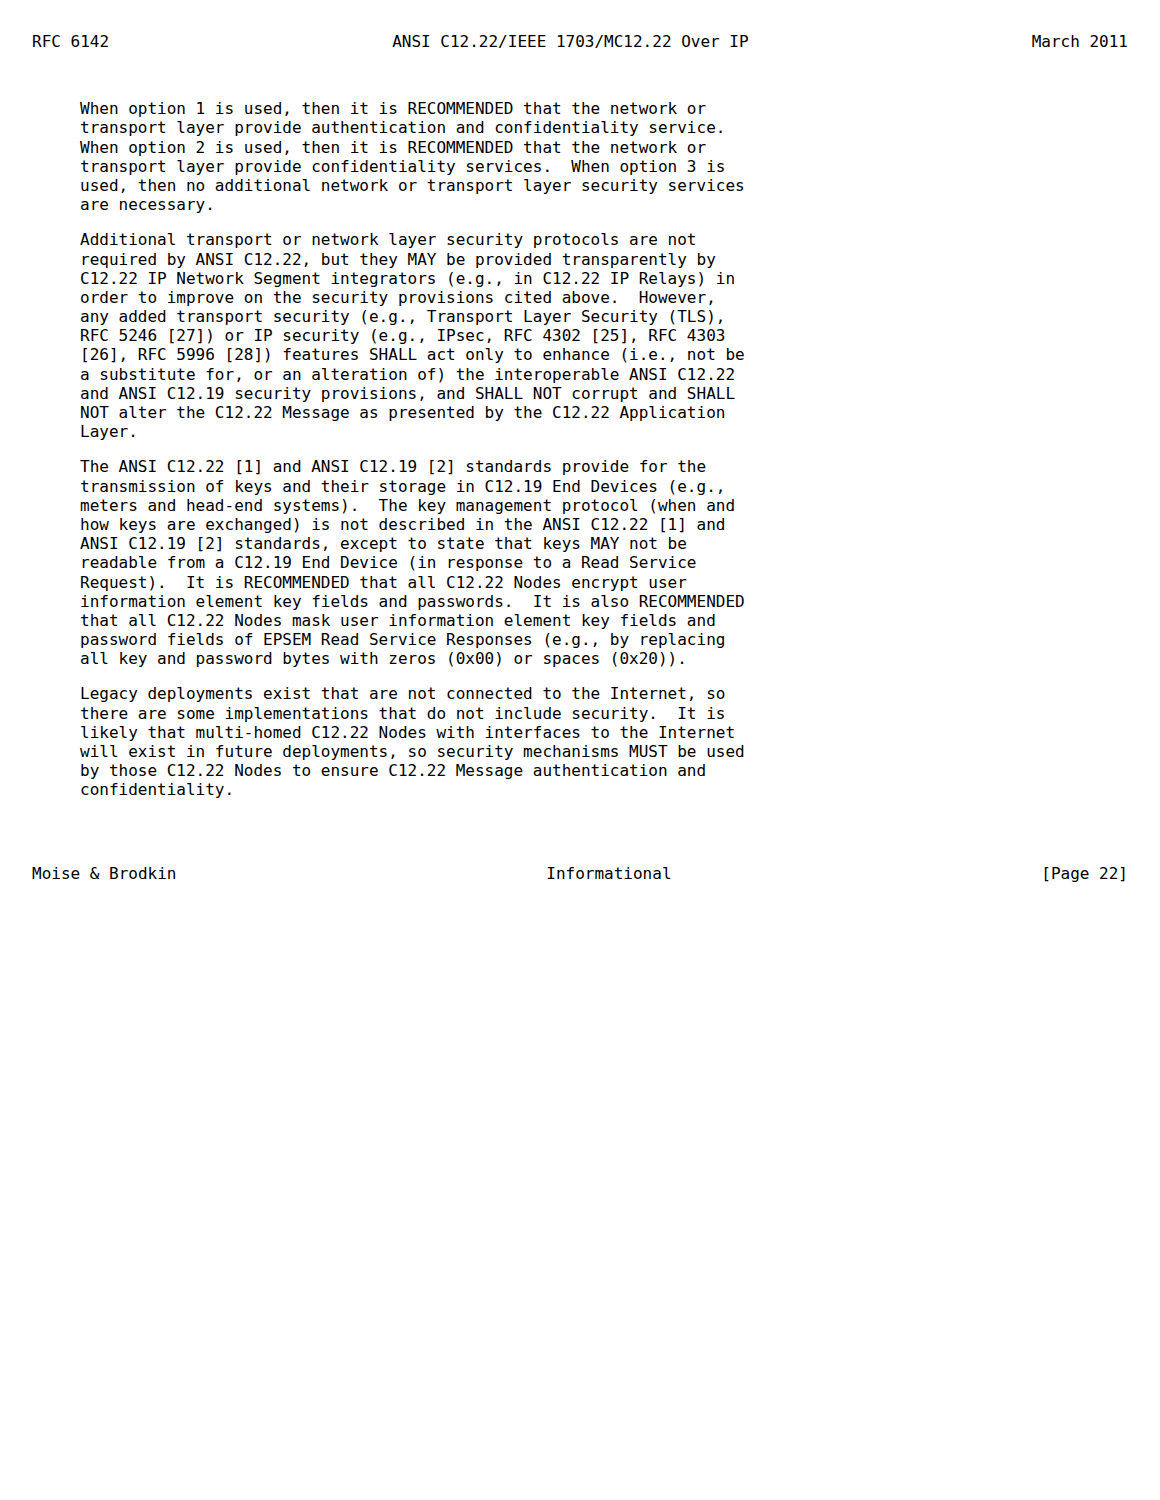RFC 6142 ANSI C12.22/IEEE 1703/MC12.22 Over IP March 2011
When option 1 is used, then it is RECOMMENDED that the network or transport layer provide authentication and confidentiality service. When option 2 is used, then it is RECOMMENDED that the network or transport layer provide confidentiality services. When option 3 is used, then no additional network or transport layer security services are necessary.
Additional transport or network layer security protocols are not required by ANSI C12.22, but they MAY be provided transparently by C12.22 IP Network Segment integrators (e.g., in C12.22 IP Relays) in order to improve on the security provisions cited above. However, any added transport security (e.g., Transport Layer Security (TLS), RFC 5246 [27]) or IP security (e.g., IPsec, RFC 4302 [25], RFC 4303 [26], RFC 5996 [28]) features SHALL act only to enhance (i.e., not be a substitute for, or an alteration of) the interoperable ANSI C12.22 and ANSI C12.19 security provisions, and SHALL NOT corrupt and SHALL NOT alter the C12.22 Message as presented by the C12.22 Application Layer.
The ANSI C12.22 [1] and ANSI C12.19 [2] standards provide for the transmission of keys and their storage in C12.19 End Devices (e.g., meters and head-end systems). The key management protocol (when and how keys are exchanged) is not described in the ANSI C12.22 [1] and ANSI C12.19 [2] standards, except to state that keys MAY not be readable from a C12.19 End Device (in response to a Read Service Request). It is RECOMMENDED that all C12.22 Nodes encrypt user information element key fields and passwords. It is also RECOMMENDED that all C12.22 Nodes mask user information element key fields and password fields of EPSEM Read Service Responses (e.g., by replacing all key and password bytes with zeros (0x00) or spaces (0x20)).
Legacy deployments exist that are not connected to the Internet, so there are some implementations that do not include security. It is likely that multi-homed C12.22 Nodes with interfaces to the Internet will exist in future deployments, so security mechanisms MUST be used by those C12.22 Nodes to ensure C12.22 Message authentication and confidentiality.
Moise & Brodkin Informational [Page 22]